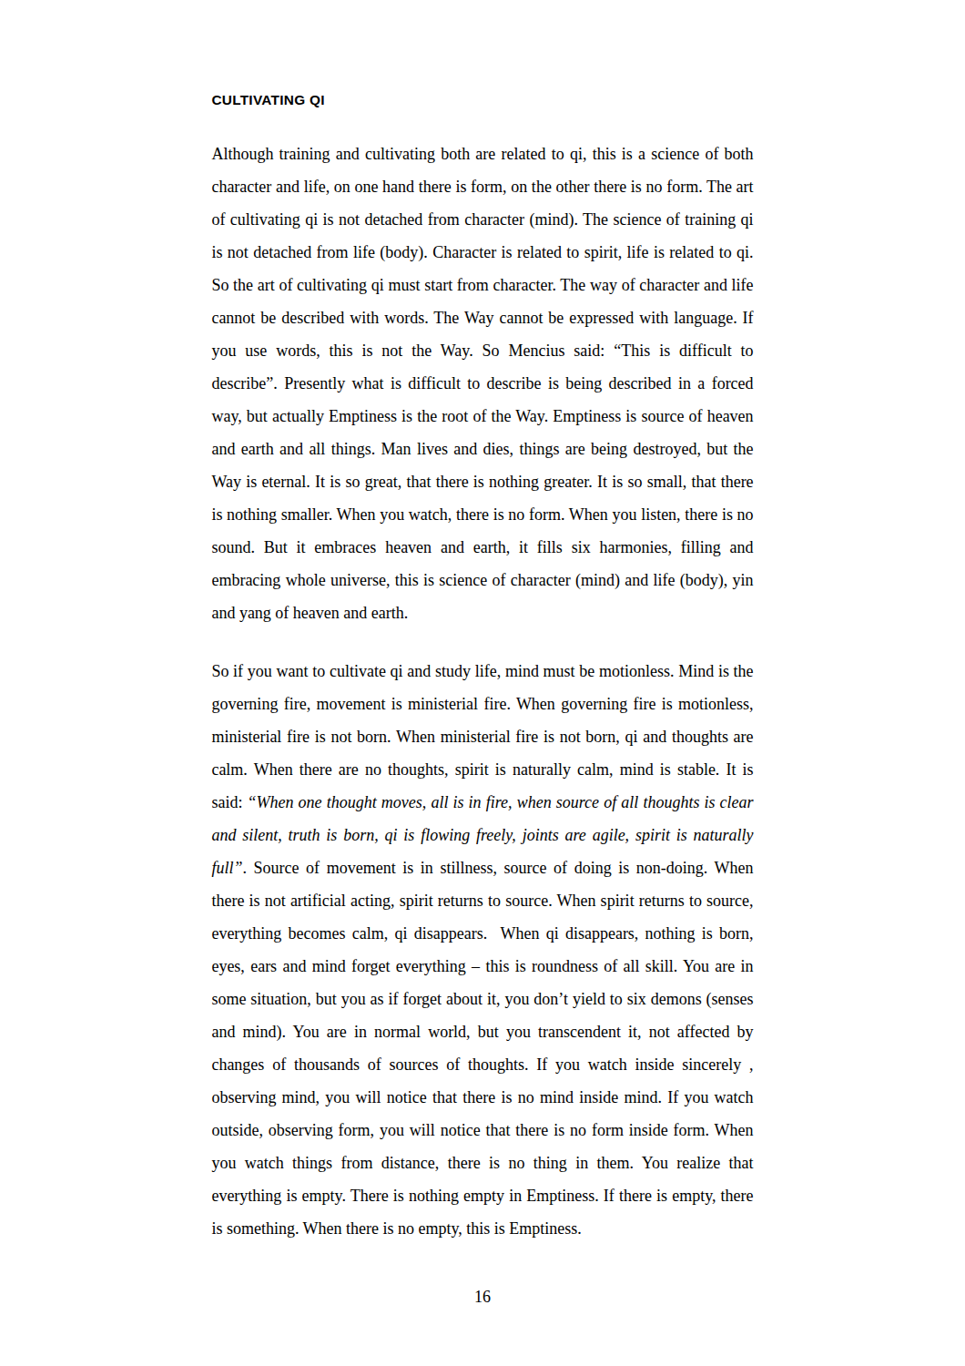CULTIVATING QI
Although training and cultivating both are related to qi, this is a science of both character and life, on one hand there is form, on the other there is no form. The art of cultivating qi is not detached from character (mind). The science of training qi is not detached from life (body). Character is related to spirit, life is related to qi. So the art of cultivating qi must start from character. The way of character and life cannot be described with words. The Way cannot be expressed with language. If you use words, this is not the Way. So Mencius said: “This is difficult to describe”. Presently what is difficult to describe is being described in a forced way, but actually Emptiness is the root of the Way. Emptiness is source of heaven and earth and all things. Man lives and dies, things are being destroyed, but the Way is eternal. It is so great, that there is nothing greater. It is so small, that there is nothing smaller. When you watch, there is no form. When you listen, there is no sound. But it embraces heaven and earth, it fills six harmonies, filling and embracing whole universe, this is science of character (mind) and life (body), yin and yang of heaven and earth.
So if you want to cultivate qi and study life, mind must be motionless. Mind is the governing fire, movement is ministerial fire. When governing fire is motionless, ministerial fire is not born. When ministerial fire is not born, qi and thoughts are calm. When there are no thoughts, spirit is naturally calm, mind is stable. It is said: “When one thought moves, all is in fire, when source of all thoughts is clear and silent, truth is born, qi is flowing freely, joints are agile, spirit is naturally full”. Source of movement is in stillness, source of doing is non-doing. When there is not artificial acting, spirit returns to source. When spirit returns to source, everything becomes calm, qi disappears. When qi disappears, nothing is born, eyes, ears and mind forget everything – this is roundness of all skill. You are in some situation, but you as if forget about it, you don’t yield to six demons (senses and mind). You are in normal world, but you transcendent it, not affected by changes of thousands of sources of thoughts. If you watch inside sincerely , observing mind, you will notice that there is no mind inside mind. If you watch outside, observing form, you will notice that there is no form inside form. When you watch things from distance, there is no thing in them. You realize that everything is empty. There is nothing empty in Emptiness. If there is empty, there is something. When there is no empty, this is Emptiness.
16